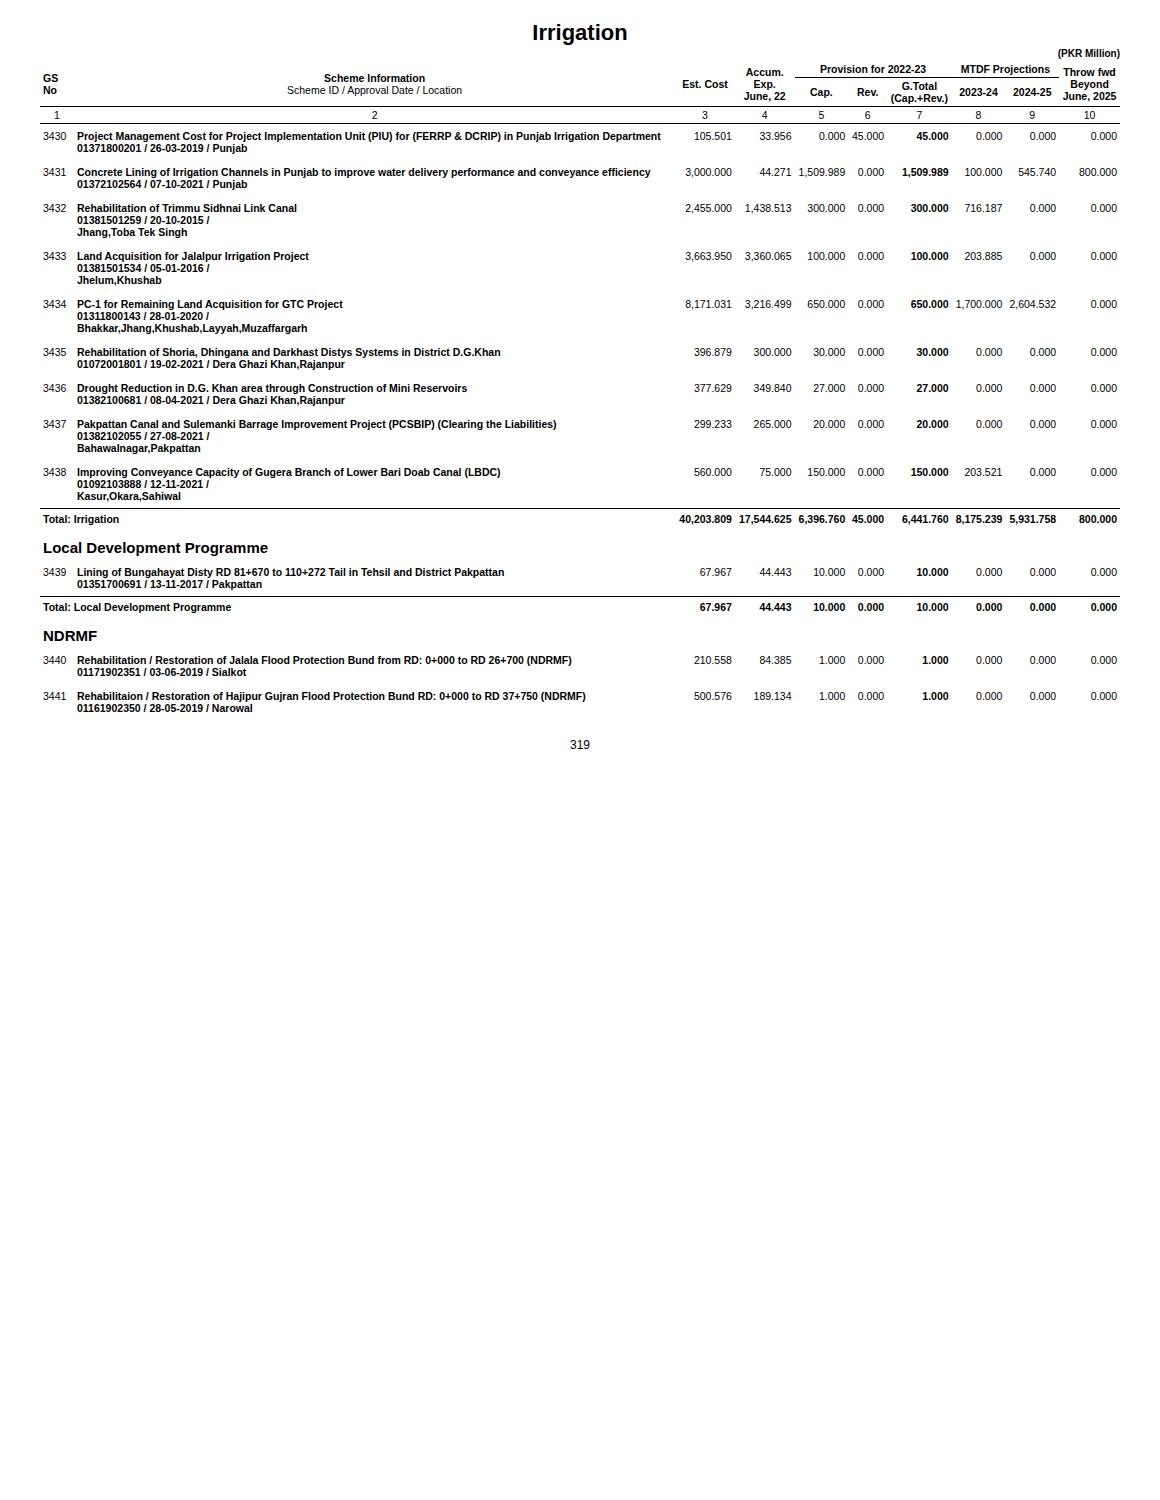Irrigation
(PKR Million)
| GS No | Scheme Information Scheme ID / Approval Date / Location | Est. Cost | Accum. Exp. June, 22 | Provision for 2022-23 | MTDF Projections | Throw fwd Beyond June, 2025 |
| --- | --- | --- | --- | --- | --- | --- |
| Cap. | Rev. | G.Total (Cap.+Rev.) | 2023-24 | 2024-25 |
| 1 | 2 | 3 | 4 | 5 | 6 | 7 | 8 | 9 | 10 |
| 3430 | Project Management Cost for Project Implementation Unit (PIU) for (FERRP & DCRIP) in Punjab Irrigation Department 01371800201 / 26-03-2019 / Punjab | 105.501 | 33.956 | 0.000 | 45.000 | 45.000 | 0.000 | 0.000 | 0.000 |
| 3431 | Concrete Lining of Irrigation Channels in Punjab to improve water delivery performance and conveyance efficiency 01372102564 / 07-10-2021 / Punjab | 3,000.000 | 44.271 | 1,509.989 | 0.000 | 1,509.989 | 100.000 | 545.740 | 800.000 |
| 3432 | Rehabilitation of Trimmu Sidhnai Link Canal 01381501259 / 20-10-2015 / Jhang,Toba Tek Singh | 2,455.000 | 1,438.513 | 300.000 | 0.000 | 300.000 | 716.187 | 0.000 | 0.000 |
| 3433 | Land Acquisition for Jalalpur Irrigation Project 01381501534 / 05-01-2016 / Jhelum,Khushab | 3,663.950 | 3,360.065 | 100.000 | 0.000 | 100.000 | 203.885 | 0.000 | 0.000 |
| 3434 | PC-1 for Remaining Land Acquisition for GTC Project 01311800143 / 28-01-2020 / Bhakkar,Jhang,Khushab,Layyah,Muzaffargarh | 8,171.031 | 3,216.499 | 650.000 | 0.000 | 650.000 | 1,700.000 | 2,604.532 | 0.000 |
| 3435 | Rehabilitation of Shoria, Dhingana and Darkhast Distys Systems in District D.G.Khan 01072001801 / 19-02-2021 / Dera Ghazi Khan,Rajanpur | 396.879 | 300.000 | 30.000 | 0.000 | 30.000 | 0.000 | 0.000 | 0.000 |
| 3436 | Drought Reduction in D.G. Khan area through Construction of Mini Reservoirs 01382100681 / 08-04-2021 / Dera Ghazi Khan,Rajanpur | 377.629 | 349.840 | 27.000 | 0.000 | 27.000 | 0.000 | 0.000 | 0.000 |
| 3437 | Pakpattan Canal and Sulemanki Barrage Improvement Project (PCSBIP) (Clearing the Liabilities) 01382102055 / 27-08-2021 / Bahawalnagar,Pakpattan | 299.233 | 265.000 | 20.000 | 0.000 | 20.000 | 0.000 | 0.000 | 0.000 |
| 3438 | Improving Conveyance Capacity of Gugera Branch of Lower Bari Doab Canal (LBDC) 01092103888 / 12-11-2021 / Kasur,Okara,Sahiwal | 560.000 | 75.000 | 150.000 | 0.000 | 150.000 | 203.521 | 0.000 | 0.000 |
| Total: Irrigation | 40,203.809 | 17,544.625 | 6,396.760 | 45.000 | 6,441.760 | 8,175.239 | 5,931.758 | 800.000 |
| Local Development Programme |
| 3439 | Lining of Bungahayat Disty RD 81+670 to 110+272 Tail in Tehsil and District Pakpattan 01351700691 / 13-11-2017 / Pakpattan | 67.967 | 44.443 | 10.000 | 0.000 | 10.000 | 0.000 | 0.000 | 0.000 |
| Total: Local Development Programme | 67.967 | 44.443 | 10.000 | 0.000 | 10.000 | 0.000 | 0.000 | 0.000 |
| NDRMF |
| 3440 | Rehabilitation / Restoration of Jalala Flood Protection Bund from RD: 0+000 to RD 26+700 (NDRMF) 01171902351 / 03-06-2019 / Sialkot | 210.558 | 84.385 | 1.000 | 0.000 | 1.000 | 0.000 | 0.000 | 0.000 |
| 3441 | Rehabilitaion / Restoration of Hajipur Gujran Flood Protection Bund RD: 0+000 to RD 37+750 (NDRMF) 01161902350 / 28-05-2019 / Narowal | 500.576 | 189.134 | 1.000 | 0.000 | 1.000 | 0.000 | 0.000 | 0.000 |
319